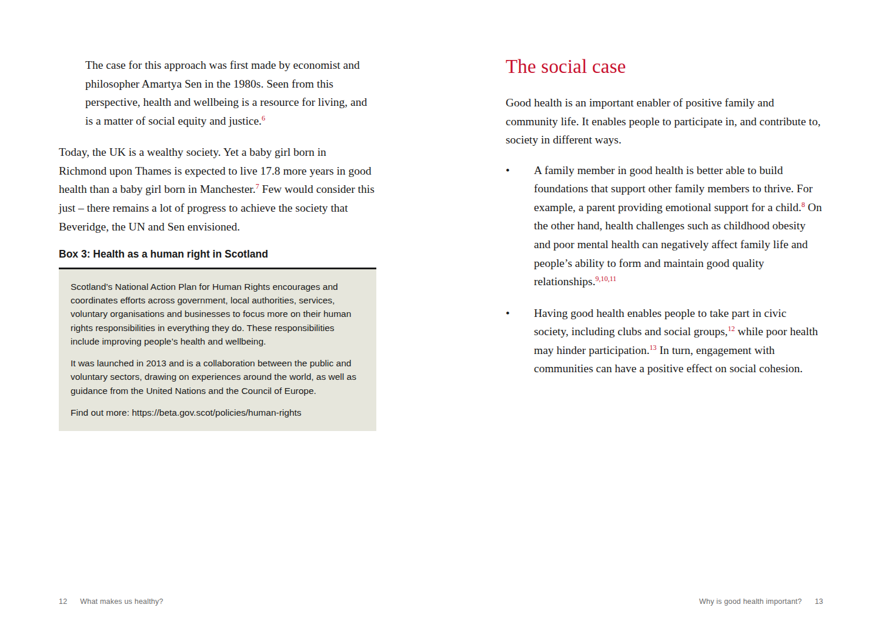The case for this approach was first made by economist and philosopher Amartya Sen in the 1980s. Seen from this perspective, health and wellbeing is a resource for living, and is a matter of social equity and justice.6
Today, the UK is a wealthy society. Yet a baby girl born in Richmond upon Thames is expected to live 17.8 more years in good health than a baby girl born in Manchester.7 Few would consider this just – there remains a lot of progress to achieve the society that Beveridge, the UN and Sen envisioned.
Box 3: Health as a human right in Scotland
Scotland’s National Action Plan for Human Rights encourages and coordinates efforts across government, local authorities, services, voluntary organisations and businesses to focus more on their human rights responsibilities in everything they do. These responsibilities include improving people’s health and wellbeing.
It was launched in 2013 and is a collaboration between the public and voluntary sectors, drawing on experiences around the world, as well as guidance from the United Nations and the Council of Europe.
Find out more: https://beta.gov.scot/policies/human-rights
12 What makes us healthy?
The social case
Good health is an important enabler of positive family and community life. It enables people to participate in, and contribute to, society in different ways.
A family member in good health is better able to build foundations that support other family members to thrive. For example, a parent providing emotional support for a child.8 On the other hand, health challenges such as childhood obesity and poor mental health can negatively affect family life and people’s ability to form and maintain good quality relationships.9,10,11
Having good health enables people to take part in civic society, including clubs and social groups,12 while poor health may hinder participation.13 In turn, engagement with communities can have a positive effect on social cohesion.
Why is good health important?13